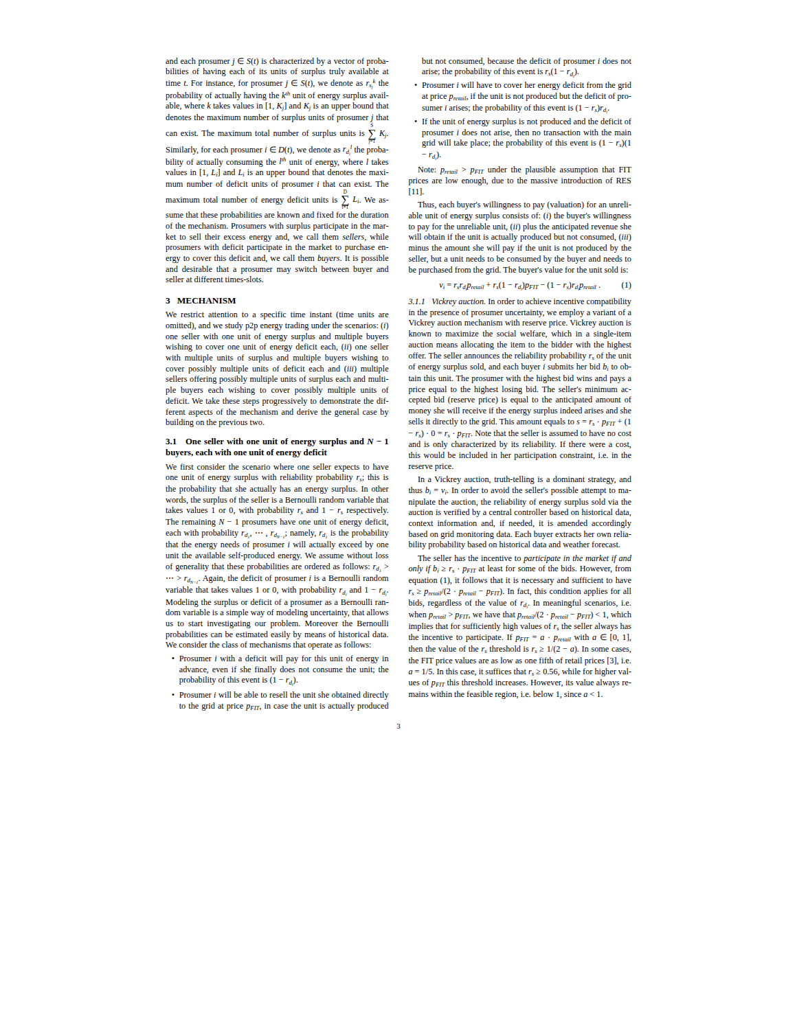and each prosumer j ∈ S(t) is characterized by a vector of probabilities of having each of its units of surplus truly available at time t. For instance, for prosumer j ∈ S(t), we denote as rsjk the probability of actually having the kth unit of energy surplus available, where k takes values in [1, Kj] and Kj is an upper bound that denotes the maximum number of surplus units of prosumer j that can exist. The maximum total number of surplus units is S∑j=1 Kj. Similarly, for each prosumer i ∈ D(t), we denote as rdil the probability of actually consuming the lth unit of energy, where l takes values in [1, Li] and Li is an upper bound that denotes the maximum number of deficit units of prosumer i that can exist. The maximum total number of energy deficit units is D∑i=1 Li. We assume that these probabilities are known and fixed for the duration of the mechanism. Prosumers with surplus participate in the market to sell their excess energy and, we call them sellers, while prosumers with deficit participate in the market to purchase energy to cover this deficit and, we call them buyers. It is possible and desirable that a prosumer may switch between buyer and seller at different times-slots.
3 MECHANISM
We restrict attention to a specific time instant (time units are omitted), and we study p2p energy trading under the scenarios: (i) one seller with one unit of energy surplus and multiple buyers wishing to cover one unit of energy deficit each, (ii) one seller with multiple units of surplus and multiple buyers wishing to cover possibly multiple units of deficit each and (iii) multiple sellers offering possibly multiple units of surplus each and multiple buyers each wishing to cover possibly multiple units of deficit. We take these steps progressively to demonstrate the different aspects of the mechanism and derive the general case by building on the previous two.
3.1 One seller with one unit of energy surplus and N − 1 buyers, each with one unit of energy deficit
We first consider the scenario where one seller expects to have one unit of energy surplus with reliability probability rs; this is the probability that she actually has an energy surplus. In other words, the surplus of the seller is a Bernoulli random variable that takes values 1 or 0, with probability rs and 1 − rs respectively. The remaining N − 1 prosumers have one unit of energy deficit, each with probability rd1, ⋯ , rdN−1; namely, rd1 is the probability that the energy needs of prosumer i will actually exceed by one unit the available self-produced energy. We assume without loss of generality that these probabilities are ordered as follows: rd1 > ⋯ > rdN−1. Again, the deficit of prosumer i is a Bernoulli random variable that takes values 1 or 0, with probability rdi and 1 − rdi. Modeling the surplus or deficit of a prosumer as a Bernoulli random variable is a simple way of modeling uncertainty, that allows us to start investigating our problem. Moreover the Bernoulli probabilities can be estimated easily by means of historical data. We consider the class of mechanisms that operate as follows:
Prosumer i with a deficit will pay for this unit of energy in advance, even if she finally does not consume the unit; the probability of this event is (1 − rdi).
Prosumer i will be able to resell the unit she obtained directly to the grid at price pFIT, in case the unit is actually produced but not consumed, because the deficit of prosumer i does not arise; the probability of this event is rs(1 − rdi).
Prosumer i will have to cover her energy deficit from the grid at price pretail, if the unit is not produced but the deficit of prosumer i arises; the probability of this event is (1 − rs)rdi.
If the unit of energy surplus is not produced and the deficit of prosumer i does not arise, then no transaction with the main grid will take place; the probability of this event is (1 − rs)(1 − rdi).
Note: pretail > pFIT under the plausible assumption that FIT prices are low enough, due to the massive introduction of RES [11].
Thus, each buyer's willingness to pay (valuation) for an unreliable unit of energy surplus consists of: (i) the buyer's willingness to pay for the unreliable unit, (ii) plus the anticipated revenue she will obtain if the unit is actually produced but not consumed, (iii) minus the amount she will pay if the unit is not produced by the seller, but a unit needs to be consumed by the buyer and needs to be purchased from the grid. The buyer's value for the unit sold is:
vi = rsrdipretail + rs(1 − rdi)pFIT − (1 − rs)rdipretail .(1)
3.1.1 Vickrey auction. In order to achieve incentive compatibility in the presence of prosumer uncertainty, we employ a variant of a Vickrey auction mechanism with reserve price. Vickrey auction is known to maximize the social welfare, which in a single-item auction means allocating the item to the bidder with the highest offer. The seller announces the reliability probability rs of the unit of energy surplus sold, and each buyer i submits her bid bi to obtain this unit. The prosumer with the highest bid wins and pays a price equal to the highest losing bid. The seller's minimum accepted bid (reserve price) is equal to the anticipated amount of money she will receive if the energy surplus indeed arises and she sells it directly to the grid. This amount equals to s = rs · pFIT + (1 − rs) · 0 = rs · pFIT. Note that the seller is assumed to have no cost and is only characterized by its reliability. If there were a cost, this would be included in her participation constraint, i.e. in the reserve price.
In a Vickrey auction, truth-telling is a dominant strategy, and thus bi = vi. In order to avoid the seller's possible attempt to manipulate the auction, the reliability of energy surplus sold via the auction is verified by a central controller based on historical data, context information and, if needed, it is amended accordingly based on grid monitoring data. Each buyer extracts her own reliability probability based on historical data and weather forecast.
The seller has the incentive to participate in the market if and only if bi ≥ rs · pFIT at least for some of the bids. However, from equation (1), it follows that it is necessary and sufficient to have rs ≥ pretail/(2 · pretail − pFIT). In fact, this condition applies for all bids, regardless of the value of rdi. In meaningful scenarios, i.e. when pretail > pFIT, we have that pretail/(2 · pretail − pFIT) < 1, which implies that for sufficiently high values of rs the seller always has the incentive to participate. If pFIT = a · pretail with a ∈ [0, 1], then the value of the rs threshold is rs ≥ 1/(2 − a). In some cases, the FIT price values are as low as one fifth of retail prices [3], i.e. a = 1/5. In this case, it suffices that rs ≥ 0.56, while for higher values of pFIT this threshold increases. However, its value always remains within the feasible region, i.e. below 1, since a < 1.
3